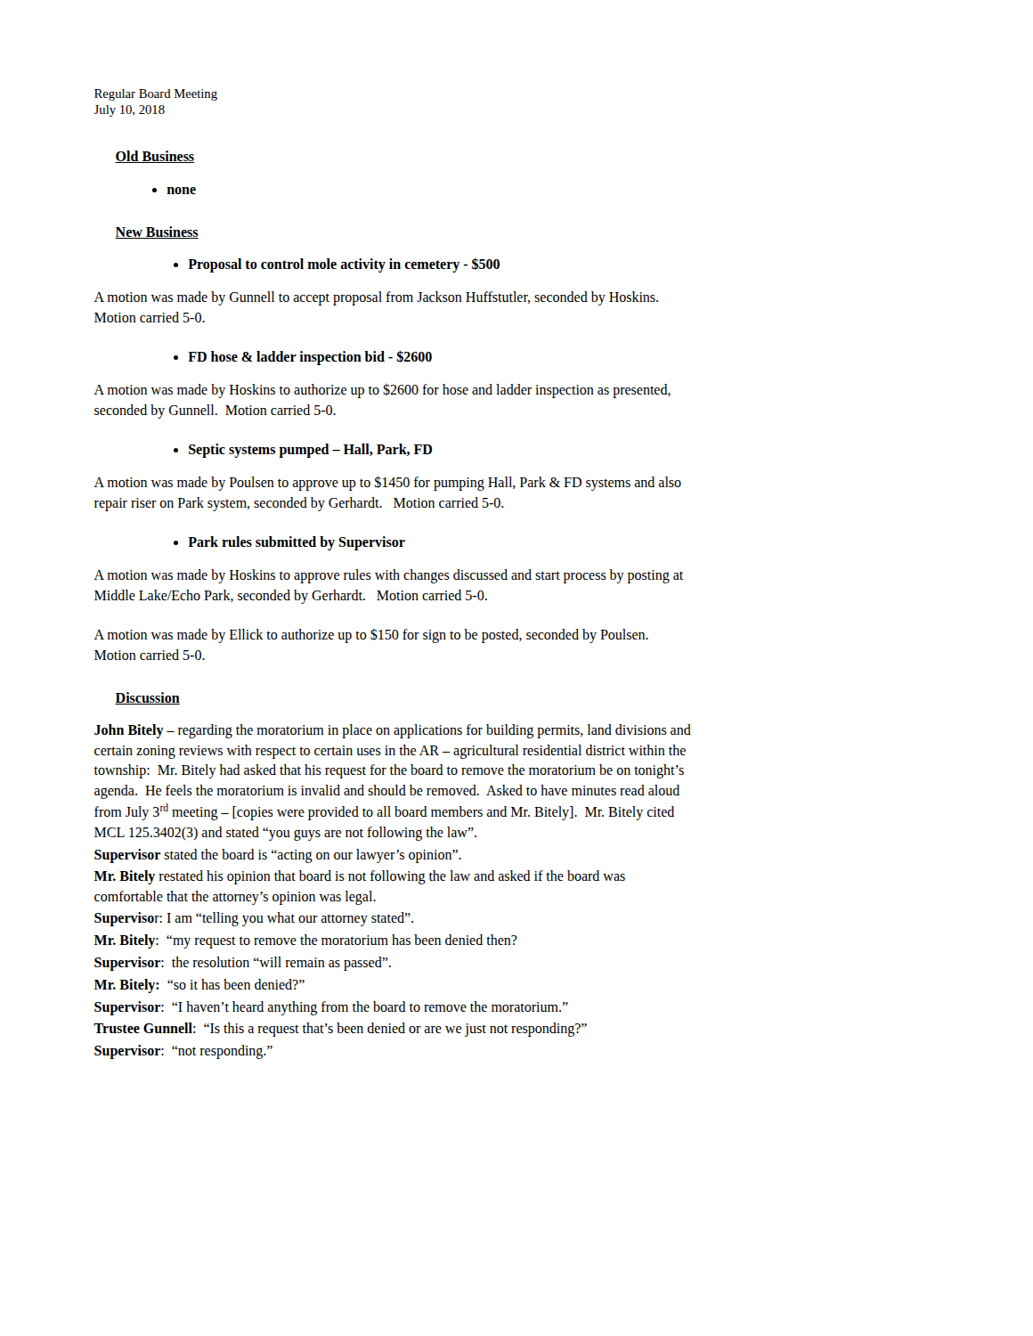Regular Board Meeting
July 10, 2018
Old Business
none
New Business
Proposal to control mole activity in cemetery - $500
A motion was made by Gunnell to accept proposal from Jackson Huffstutler, seconded by Hoskins. Motion carried 5-0.
FD hose & ladder inspection bid - $2600
A motion was made by Hoskins to authorize up to $2600 for hose and ladder inspection as presented, seconded by Gunnell. Motion carried 5-0.
Septic systems pumped – Hall, Park, FD
A motion was made by Poulsen to approve up to $1450 for pumping Hall, Park & FD systems and also repair riser on Park system, seconded by Gerhardt. Motion carried 5-0.
Park rules submitted by Supervisor
A motion was made by Hoskins to approve rules with changes discussed and start process by posting at Middle Lake/Echo Park, seconded by Gerhardt. Motion carried 5-0.
A motion was made by Ellick to authorize up to $150 for sign to be posted, seconded by Poulsen. Motion carried 5-0.
Discussion
John Bitely – regarding the moratorium in place on applications for building permits, land divisions and certain zoning reviews with respect to certain uses in the AR – agricultural residential district within the township: Mr. Bitely had asked that his request for the board to remove the moratorium be on tonight’s agenda. He feels the moratorium is invalid and should be removed. Asked to have minutes read aloud from July 3rd meeting – [copies were provided to all board members and Mr. Bitely]. Mr. Bitely cited MCL 125.3402(3) and stated “you guys are not following the law”.
Supervisor stated the board is “acting on our lawyer’s opinion”.
Mr. Bitely restated his opinion that board is not following the law and asked if the board was comfortable that the attorney’s opinion was legal.
Supervisor: I am “telling you what our attorney stated”.
Mr. Bitely: “my request to remove the moratorium has been denied then?
Supervisor: the resolution “will remain as passed”.
Mr. Bitely: “so it has been denied?”
Supervisor: “I haven’t heard anything from the board to remove the moratorium.”
Trustee Gunnell: “Is this a request that’s been denied or are we just not responding?”
Supervisor: “not responding.”